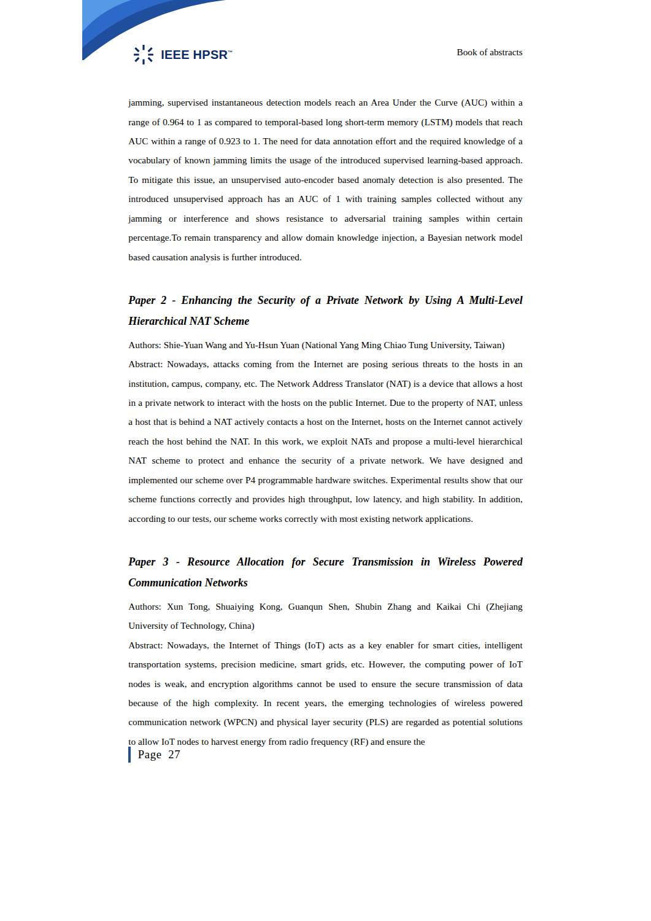IEEE HPSR™
Book of abstracts
jamming, supervised instantaneous detection models reach an Area Under the Curve (AUC) within a range of 0.964 to 1 as compared to temporal-based long short-term memory (LSTM) models that reach AUC within a range of 0.923 to 1. The need for data annotation effort and the required knowledge of a vocabulary of known jamming limits the usage of the introduced supervised learning-based approach. To mitigate this issue, an unsupervised auto-encoder based anomaly detection is also presented. The introduced unsupervised approach has an AUC of 1 with training samples collected without any jamming or interference and shows resistance to adversarial training samples within certain percentage.To remain transparency and allow domain knowledge injection, a Bayesian network model based causation analysis is further introduced.
Paper 2 - Enhancing the Security of a Private Network by Using A Multi-Level Hierarchical NAT Scheme
Authors: Shie-Yuan Wang and Yu-Hsun Yuan (National Yang Ming Chiao Tung University, Taiwan)
Abstract: Nowadays, attacks coming from the Internet are posing serious threats to the hosts in an institution, campus, company, etc. The Network Address Translator (NAT) is a device that allows a host in a private network to interact with the hosts on the public Internet. Due to the property of NAT, unless a host that is behind a NAT actively contacts a host on the Internet, hosts on the Internet cannot actively reach the host behind the NAT. In this work, we exploit NATs and propose a multi-level hierarchical NAT scheme to protect and enhance the security of a private network. We have designed and implemented our scheme over P4 programmable hardware switches. Experimental results show that our scheme functions correctly and provides high throughput, low latency, and high stability. In addition, according to our tests, our scheme works correctly with most existing network applications.
Paper 3 - Resource Allocation for Secure Transmission in Wireless Powered Communication Networks
Authors: Xun Tong, Shuaiying Kong, Guanqun Shen, Shubin Zhang and Kaikai Chi (Zhejiang University of Technology, China)
Abstract: Nowadays, the Internet of Things (IoT) acts as a key enabler for smart cities, intelligent transportation systems, precision medicine, smart grids, etc. However, the computing power of IoT nodes is weak, and encryption algorithms cannot be used to ensure the secure transmission of data because of the high complexity. In recent years, the emerging technologies of wireless powered communication network (WPCN) and physical layer security (PLS) are regarded as potential solutions to allow IoT nodes to harvest energy from radio frequency (RF) and ensure the
Page 27